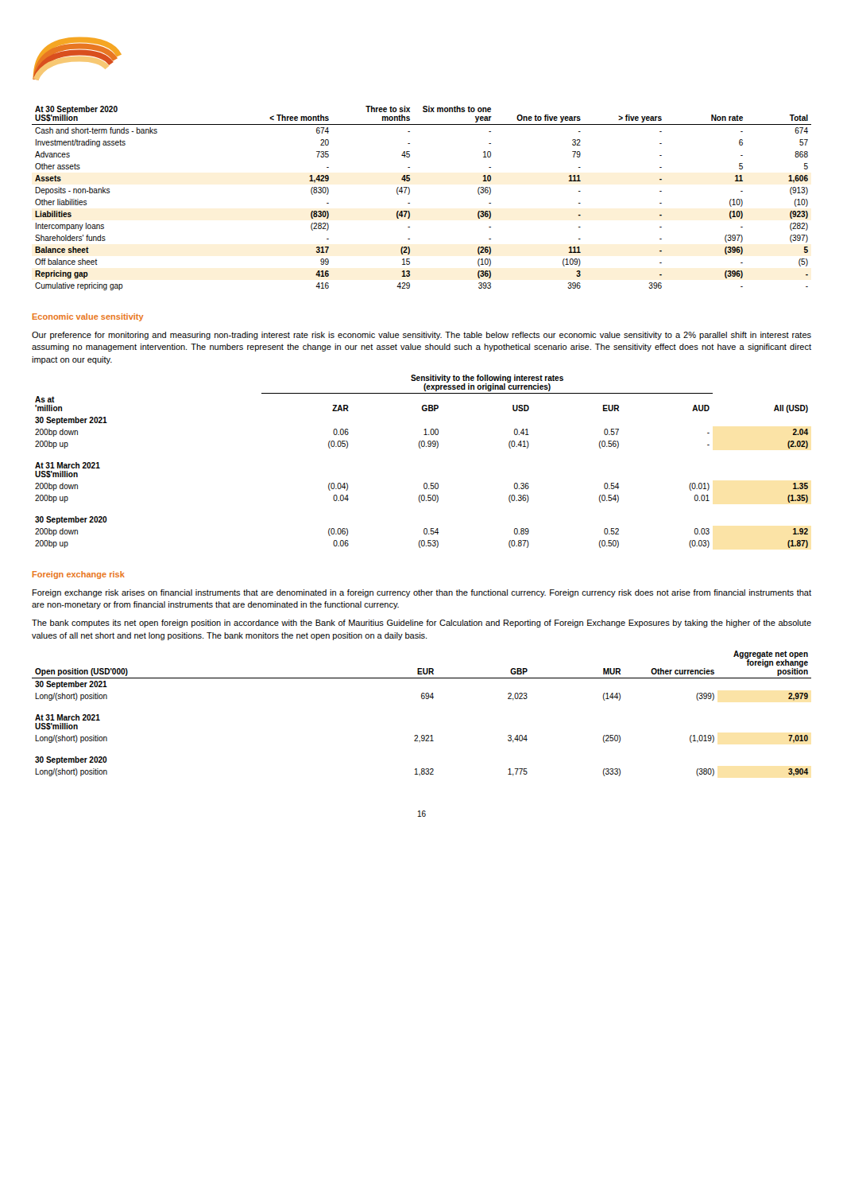| At 30 September 2020 US$'million | < Three months | Three to six months | Six months to one year | One to five years | > five years | Non rate | Total |
| --- | --- | --- | --- | --- | --- | --- | --- |
| Cash and short-term funds - banks | 674 | - | - | - | - | - | 674 |
| Investment/trading assets | 20 | - | - | 32 | - | 6 | 57 |
| Advances | 735 | 45 | 10 | 79 | - | - | 868 |
| Other assets | - | - | - | - | - | 5 | 5 |
| Assets | 1,429 | 45 | 10 | 111 | - | 11 | 1,606 |
| Deposits - non-banks | (830) | (47) | (36) | - | - | - | (913) |
| Other liabilities | - | - | - | - | - | (10) | (10) |
| Liabilities | (830) | (47) | (36) | - | - | (10) | (923) |
| Intercompany loans | (282) | - | - | - | - | - | (282) |
| Shareholders' funds | - | - | - | - | - | (397) | (397) |
| Balance sheet | 317 | (2) | (26) | 111 | - | (396) | 5 |
| Off balance sheet | 99 | 15 | (10) | (109) | - | - | (5) |
| Repricing gap | 416 | 13 | (36) | 3 | - | (396) | - |
| Cumulative repricing gap | 416 | 429 | 393 | 396 | 396 | - | - |
Economic value sensitivity
Our preference for monitoring and measuring non-trading interest rate risk is economic value sensitivity. The table below reflects our economic value sensitivity to a 2% parallel shift in interest rates assuming no management intervention. The numbers represent the change in our net asset value should such a hypothetical scenario arise. The sensitivity effect does not have a significant direct impact on our equity.
| | Sensitivity to the following interest rates (expressed in original currencies) | |
| --- | --- | --- |
| As at 'million | ZAR | GBP | USD | EUR | AUD | All (USD) |
| 30 September 2021 | | | | | | |
| 200bp down | 0.06 | 1.00 | 0.41 | 0.57 | - | 2.04 |
| 200bp up | (0.05) | (0.99) | (0.41) | (0.56) | - | (2.02) |
| At 31 March 2021 US$'million | | | | | | |
| 200bp down | (0.04) | 0.50 | 0.36 | 0.54 | (0.01) | 1.35 |
| 200bp up | 0.04 | (0.50) | (0.36) | (0.54) | 0.01 | (1.35) |
| 30 September 2020 | | | | | | |
| 200bp down | (0.06) | 0.54 | 0.89 | 0.52 | 0.03 | 1.92 |
| 200bp up | 0.06 | (0.53) | (0.87) | (0.50) | (0.03) | (1.87) |
Foreign exchange risk
Foreign exchange risk arises on financial instruments that are denominated in a foreign currency other than the functional currency. Foreign currency risk does not arise from financial instruments that are non-monetary or from financial instruments that are denominated in the functional currency.
The bank computes its net open foreign position in accordance with the Bank of Mauritius Guideline for Calculation and Reporting of Foreign Exchange Exposures by taking the higher of the absolute values of all net short and net long positions. The bank monitors the net open position on a daily basis.
| Open position (USD'000) | EUR | GBP | MUR | Other currencies | Aggregate net open foreign exhange position |
| --- | --- | --- | --- | --- | --- |
| 30 September 2021 | | | | | |
| Long/(short) position | 694 | 2,023 | (144) | (399) | 2,979 |
| At 31 March 2021 US$'million | | | | | |
| Long/(short) position | 2,921 | 3,404 | (250) | (1,019) | 7,010 |
| 30 September 2020 | | | | | |
| Long/(short) position | 1,832 | 1,775 | (333) | (380) | 3,904 |
16